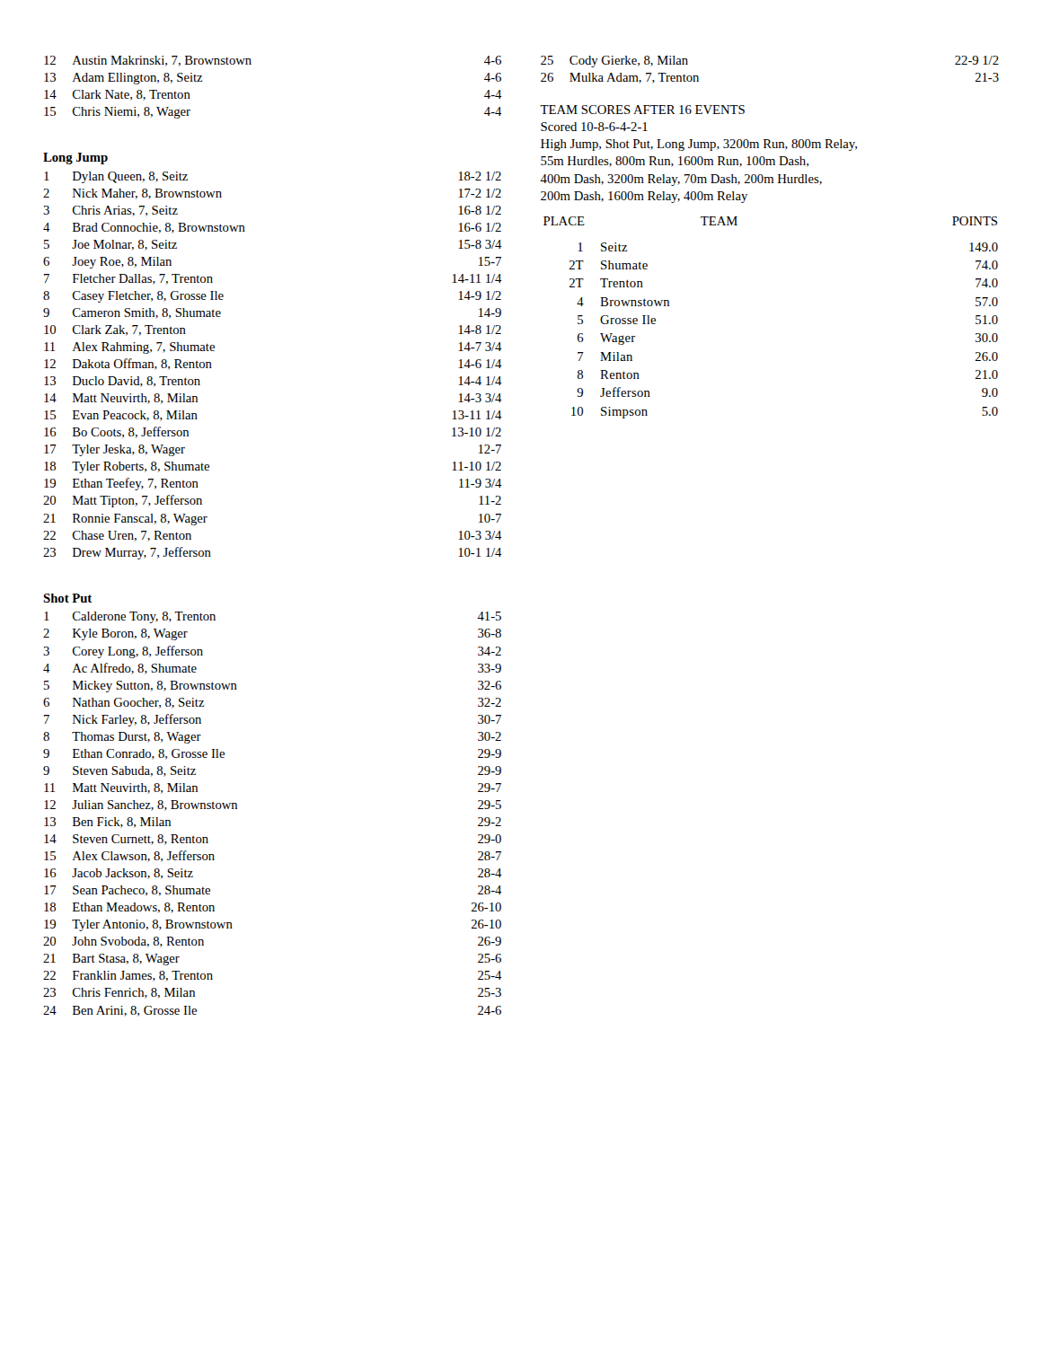| 12 | Austin Makrinski, 7, Brownstown | 4-6 |
| 13 | Adam Ellington, 8, Seitz | 4-6 |
| 14 | Clark Nate, 8, Trenton | 4-4 |
| 15 | Chris Niemi, 8, Wager | 4-4 |
Long Jump
| 1 | Dylan Queen, 8, Seitz | 18-2 1/2 |
| 2 | Nick Maher, 8, Brownstown | 17-2 1/2 |
| 3 | Chris Arias, 7, Seitz | 16-8 1/2 |
| 4 | Brad Connochie, 8, Brownstown | 16-6 1/2 |
| 5 | Joe Molnar, 8, Seitz | 15-8 3/4 |
| 6 | Joey Roe, 8, Milan | 15-7 |
| 7 | Fletcher Dallas, 7, Trenton | 14-11 1/4 |
| 8 | Casey Fletcher, 8, Grosse Ile | 14-9 1/2 |
| 9 | Cameron Smith, 8, Shumate | 14-9 |
| 10 | Clark Zak, 7, Trenton | 14-8 1/2 |
| 11 | Alex Rahming, 7, Shumate | 14-7 3/4 |
| 12 | Dakota Offman, 8, Renton | 14-6 1/4 |
| 13 | Duclo David, 8, Trenton | 14-4 1/4 |
| 14 | Matt Neuvirth, 8, Milan | 14-3 3/4 |
| 15 | Evan Peacock, 8, Milan | 13-11 1/4 |
| 16 | Bo Coots, 8, Jefferson | 13-10 1/2 |
| 17 | Tyler Jeska, 8, Wager | 12-7 |
| 18 | Tyler Roberts, 8, Shumate | 11-10 1/2 |
| 19 | Ethan Teefey, 7, Renton | 11-9 3/4 |
| 20 | Matt Tipton, 7, Jefferson | 11-2 |
| 21 | Ronnie Fanscal, 8, Wager | 10-7 |
| 22 | Chase Uren, 7, Renton | 10-3 3/4 |
| 23 | Drew Murray, 7, Jefferson | 10-1 1/4 |
Shot Put
| 1 | Calderone Tony, 8, Trenton | 41-5 |
| 2 | Kyle Boron, 8, Wager | 36-8 |
| 3 | Corey Long, 8, Jefferson | 34-2 |
| 4 | Ac Alfredo, 8, Shumate | 33-9 |
| 5 | Mickey Sutton, 8, Brownstown | 32-6 |
| 6 | Nathan Goocher, 8, Seitz | 32-2 |
| 7 | Nick Farley, 8, Jefferson | 30-7 |
| 8 | Thomas Durst, 8, Wager | 30-2 |
| 9 | Ethan Conrado, 8, Grosse Ile | 29-9 |
| 9 | Steven Sabuda, 8, Seitz | 29-9 |
| 11 | Matt Neuvirth, 8, Milan | 29-7 |
| 12 | Julian Sanchez, 8, Brownstown | 29-5 |
| 13 | Ben Fick, 8, Milan | 29-2 |
| 14 | Steven Curnett, 8, Renton | 29-0 |
| 15 | Alex Clawson, 8, Jefferson | 28-7 |
| 16 | Jacob Jackson, 8, Seitz | 28-4 |
| 17 | Sean Pacheco, 8, Shumate | 28-4 |
| 18 | Ethan Meadows, 8, Renton | 26-10 |
| 19 | Tyler Antonio, 8, Brownstown | 26-10 |
| 20 | John Svoboda, 8, Renton | 26-9 |
| 21 | Bart Stasa, 8, Wager | 25-6 |
| 22 | Franklin James, 8, Trenton | 25-4 |
| 23 | Chris Fenrich, 8, Milan | 25-3 |
| 24 | Ben Arini, 8, Grosse Ile | 24-6 |
| 25 | Cody Gierke, 8, Milan | 22-9 1/2 |
| 26 | Mulka Adam, 7, Trenton | 21-3 |
TEAM SCORES AFTER 16 EVENTS
Scored 10-8-6-4-2-1
High Jump, Shot Put, Long Jump, 3200m Run, 800m Relay,
55m Hurdles, 800m Run, 1600m Run, 100m Dash,
400m Dash, 3200m Relay, 70m Dash, 200m Hurdles,
200m Dash, 1600m Relay, 400m Relay
| PLACE | TEAM | POINTS |
| --- | --- | --- |
| 1 | Seitz | 149.0 |
| 2T | Shumate | 74.0 |
| 2T | Trenton | 74.0 |
| 4 | Brownstown | 57.0 |
| 5 | Grosse Ile | 51.0 |
| 6 | Wager | 30.0 |
| 7 | Milan | 26.0 |
| 8 | Renton | 21.0 |
| 9 | Jefferson | 9.0 |
| 10 | Simpson | 5.0 |